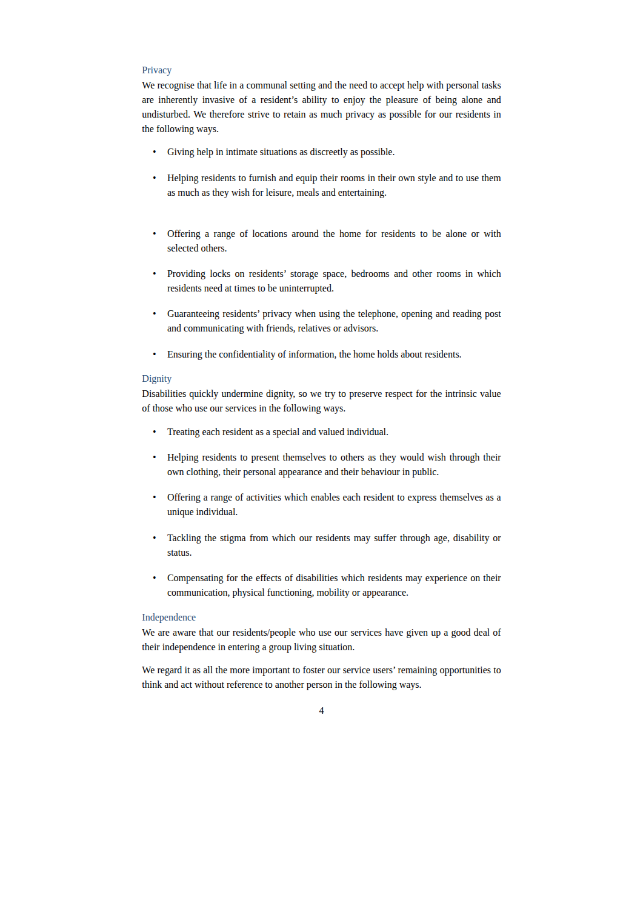Privacy
We recognise that life in a communal setting and the need to accept help with personal tasks are inherently invasive of a resident’s ability to enjoy the pleasure of being alone and undisturbed. We therefore strive to retain as much privacy as possible for our residents in the following ways.
Giving help in intimate situations as discreetly as possible.
Helping residents to furnish and equip their rooms in their own style and to use them as much as they wish for leisure, meals and entertaining.
Offering a range of locations around the home for residents to be alone or with selected others.
Providing locks on residents’ storage space, bedrooms and other rooms in which residents need at times to be uninterrupted.
Guaranteeing residents’ privacy when using the telephone, opening and reading post and communicating with friends, relatives or advisors.
Ensuring the confidentiality of information, the home holds about residents.
Dignity
Disabilities quickly undermine dignity, so we try to preserve respect for the intrinsic value of those who use our services in the following ways.
Treating each resident as a special and valued individual.
Helping residents to present themselves to others as they would wish through their own clothing, their personal appearance and their behaviour in public.
Offering a range of activities which enables each resident to express themselves as a unique individual.
Tackling the stigma from which our residents may suffer through age, disability or status.
Compensating for the effects of disabilities which residents may experience on their communication, physical functioning, mobility or appearance.
Independence
We are aware that our residents/people who use our services have given up a good deal of their independence in entering a group living situation.
We regard it as all the more important to foster our service users’ remaining opportunities to think and act without reference to another person in the following ways.
4